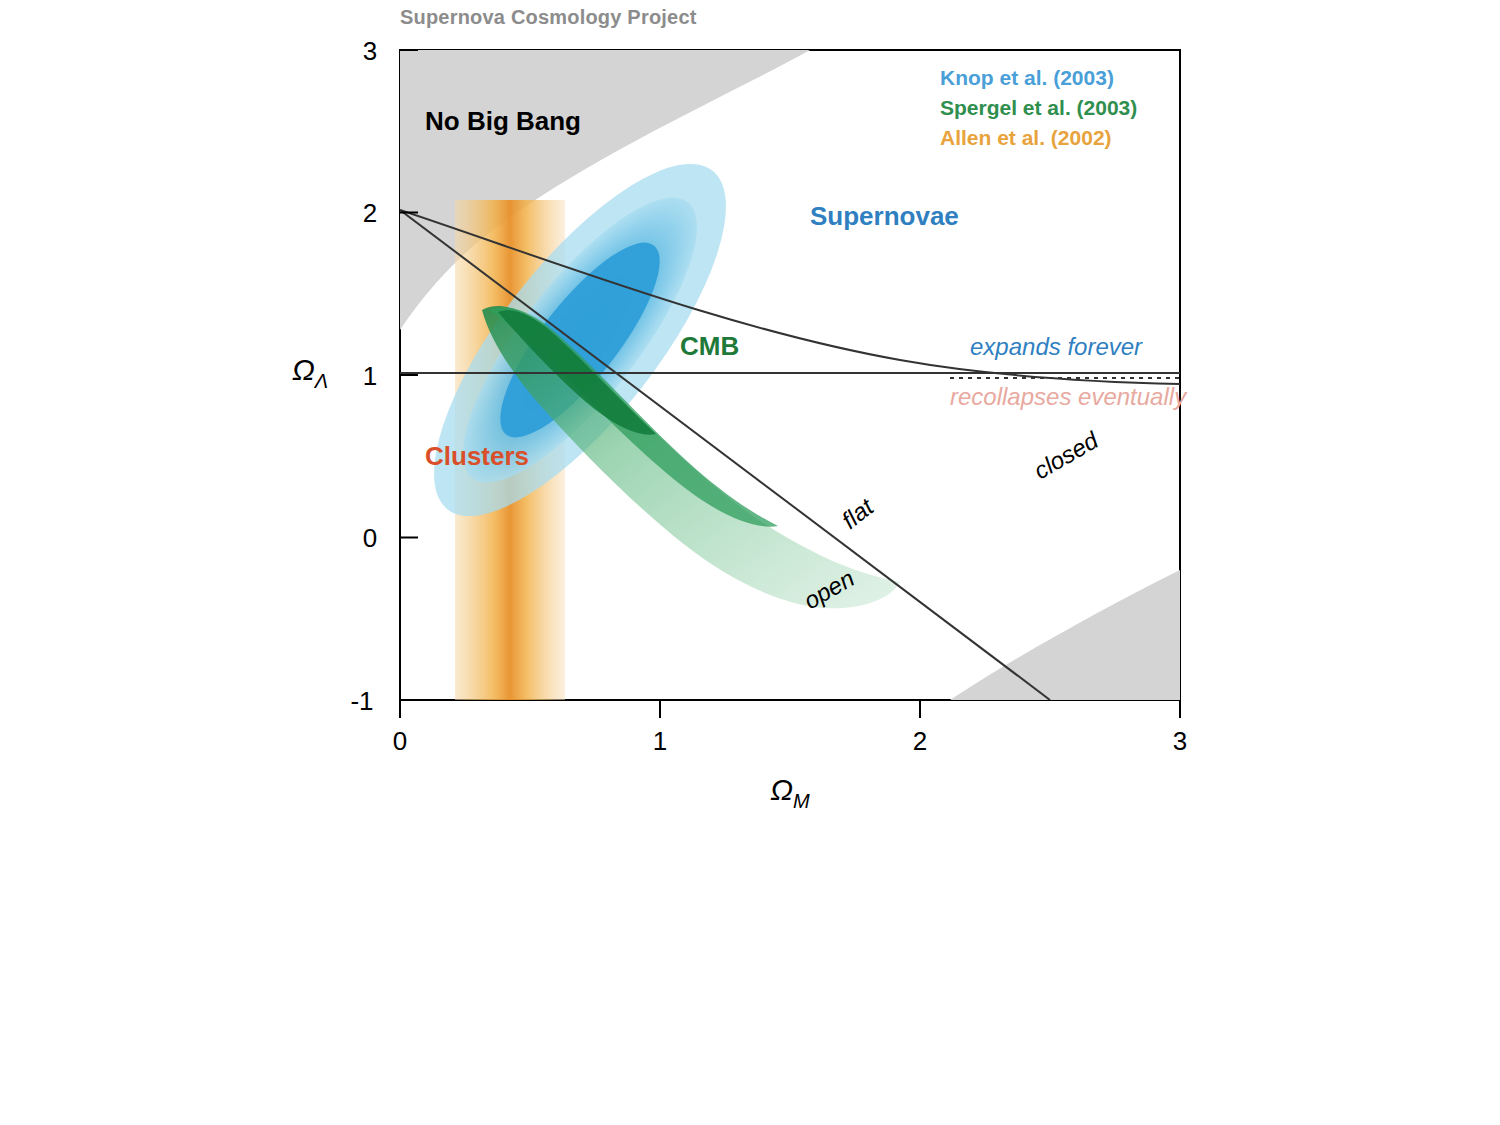Supernova Cosmology Project
Supernova Cosmology Project: constraints on Omega_M and Omega_Lambda Plot of Omega_Lambda (vertical axis, from -1 to 3) versus Omega_M (horizontal axis, from 0 to 3), showing confidence regions from Supernovae (blue ellipse), CMB (green region), and Clusters (orange vertical band). Shaded grey regions mark "No Big Bang" at upper left and a region at lower right. Lines divide the plane into flat, open and closed geometries, and into regions that expand forever or recollapse eventually. Legend lists Knop et al. (2003), Spergel et al. (2003), Allen et al. (2002). Knop et al. (2003) Spergel et al. (2003) Allen et al. (2002) No Big Bang Supernovae CMB Clusters expands forever recollapses eventually closed flat open 3 2 1 0 -1 0 1 2 3 ΩΛ ΩM